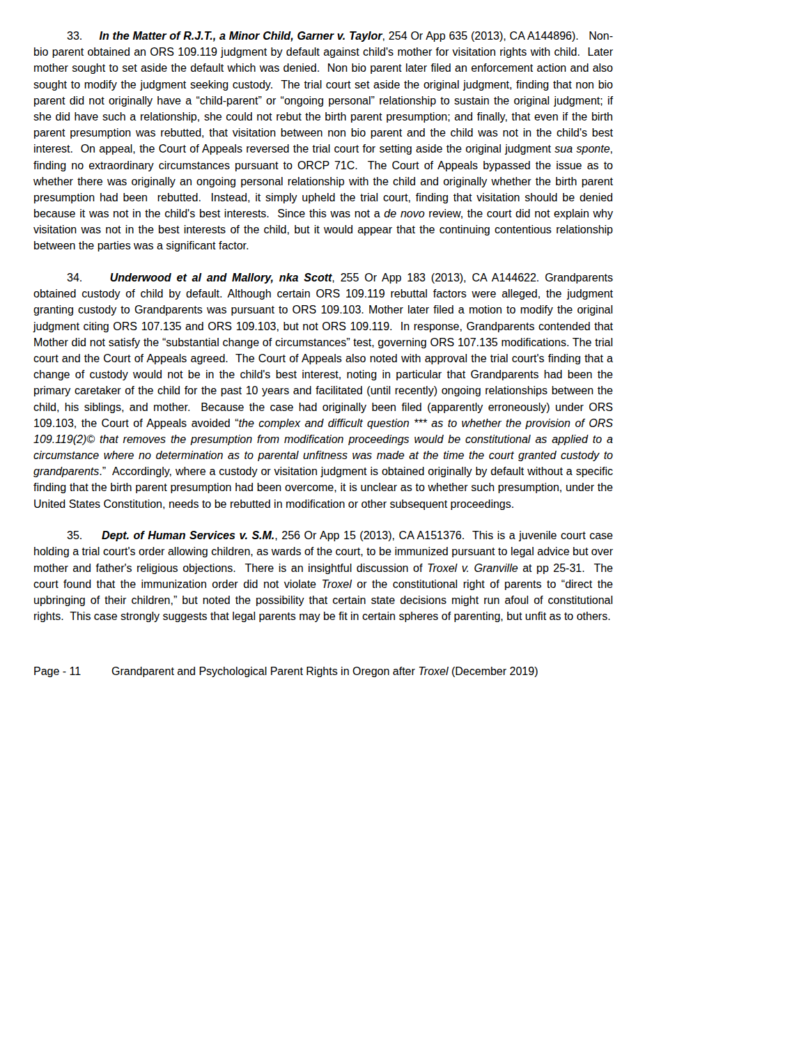33. In the Matter of R.J.T., a Minor Child, Garner v. Taylor, 254 Or App 635 (2013), CA A144896). Non-bio parent obtained an ORS 109.119 judgment by default against child's mother for visitation rights with child. Later mother sought to set aside the default which was denied. Non bio parent later filed an enforcement action and also sought to modify the judgment seeking custody. The trial court set aside the original judgment, finding that non bio parent did not originally have a “child-parent” or “ongoing personal” relationship to sustain the original judgment; if she did have such a relationship, she could not rebut the birth parent presumption; and finally, that even if the birth parent presumption was rebutted, that visitation between non bio parent and the child was not in the child's best interest. On appeal, the Court of Appeals reversed the trial court for setting aside the original judgment sua sponte, finding no extraordinary circumstances pursuant to ORCP 71C. The Court of Appeals bypassed the issue as to whether there was originally an ongoing personal relationship with the child and originally whether the birth parent presumption had been rebutted. Instead, it simply upheld the trial court, finding that visitation should be denied because it was not in the child's best interests. Since this was not a de novo review, the court did not explain why visitation was not in the best interests of the child, but it would appear that the continuing contentious relationship between the parties was a significant factor.
34. Underwood et al and Mallory, nka Scott, 255 Or App 183 (2013), CA A144622. Grandparents obtained custody of child by default. Although certain ORS 109.119 rebuttal factors were alleged, the judgment granting custody to Grandparents was pursuant to ORS 109.103. Mother later filed a motion to modify the original judgment citing ORS 107.135 and ORS 109.103, but not ORS 109.119. In response, Grandparents contended that Mother did not satisfy the “substantial change of circumstances” test, governing ORS 107.135 modifications. The trial court and the Court of Appeals agreed. The Court of Appeals also noted with approval the trial court's finding that a change of custody would not be in the child's best interest, noting in particular that Grandparents had been the primary caretaker of the child for the past 10 years and facilitated (until recently) ongoing relationships between the child, his siblings, and mother. Because the case had originally been filed (apparently erroneously) under ORS 109.103, the Court of Appeals avoided “the complex and difficult question *** as to whether the provision of ORS 109.119(2)© that removes the presumption from modification proceedings would be constitutional as applied to a circumstance where no determination as to parental unfitness was made at the time the court granted custody to grandparents.” Accordingly, where a custody or visitation judgment is obtained originally by default without a specific finding that the birth parent presumption had been overcome, it is unclear as to whether such presumption, under the United States Constitution, needs to be rebutted in modification or other subsequent proceedings.
35. Dept. of Human Services v. S.M., 256 Or App 15 (2013), CA A151376. This is a juvenile court case holding a trial court's order allowing children, as wards of the court, to be immunized pursuant to legal advice but over mother and father's religious objections. There is an insightful discussion of Troxel v. Granville at pp 25-31. The court found that the immunization order did not violate Troxel or the constitutional right of parents to “direct the upbringing of their children,” but noted the possibility that certain state decisions might run afoul of constitutional rights. This case strongly suggests that legal parents may be fit in certain spheres of parenting, but unfit as to others.
Page - 11 Grandparent and Psychological Parent Rights in Oregon after Troxel (December 2019)